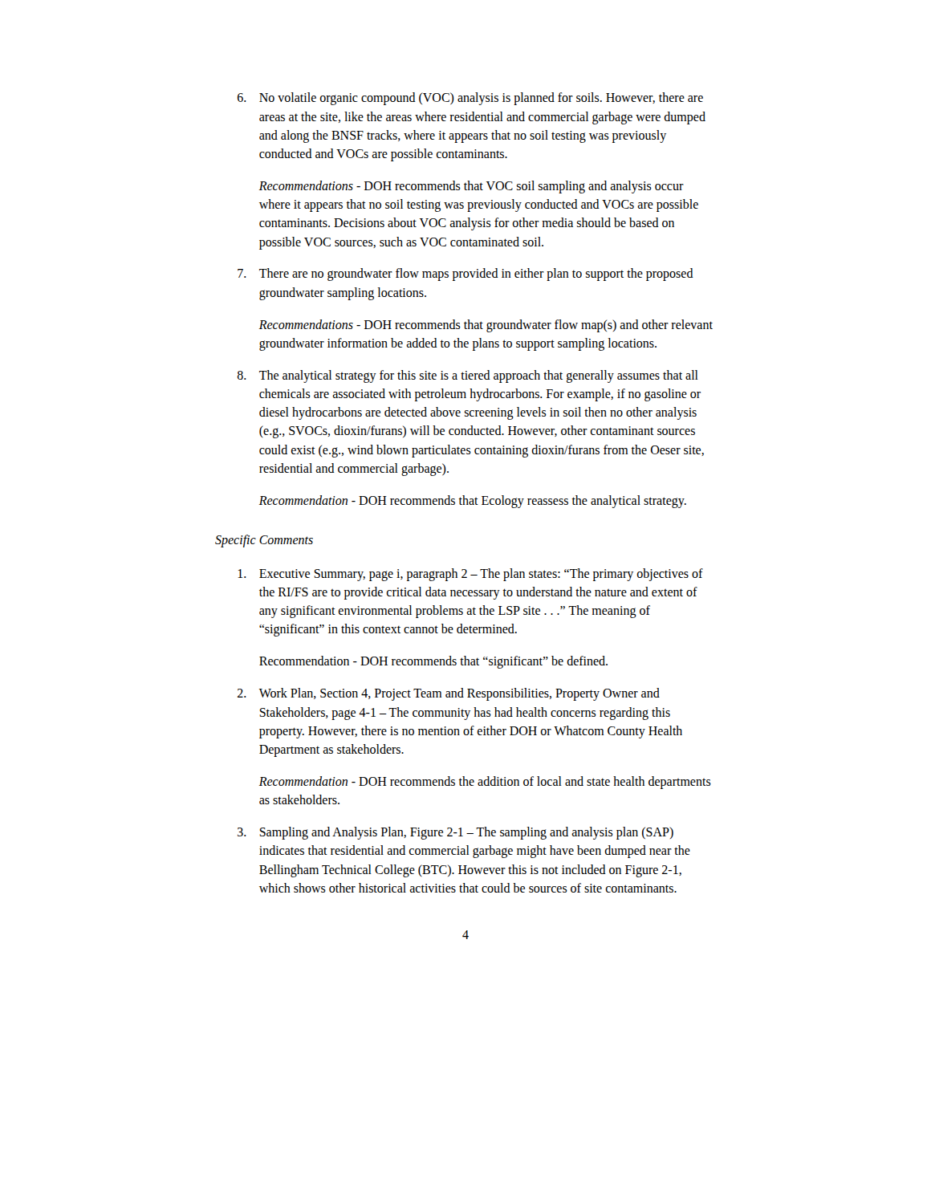No volatile organic compound (VOC) analysis is planned for soils. However, there are areas at the site, like the areas where residential and commercial garbage were dumped and along the BNSF tracks, where it appears that no soil testing was previously conducted and VOCs are possible contaminants.
Recommendations - DOH recommends that VOC soil sampling and analysis occur where it appears that no soil testing was previously conducted and VOCs are possible contaminants. Decisions about VOC analysis for other media should be based on possible VOC sources, such as VOC contaminated soil.
There are no groundwater flow maps provided in either plan to support the proposed groundwater sampling locations.
Recommendations - DOH recommends that groundwater flow map(s) and other relevant groundwater information be added to the plans to support sampling locations.
The analytical strategy for this site is a tiered approach that generally assumes that all chemicals are associated with petroleum hydrocarbons. For example, if no gasoline or diesel hydrocarbons are detected above screening levels in soil then no other analysis (e.g., SVOCs, dioxin/furans) will be conducted. However, other contaminant sources could exist (e.g., wind blown particulates containing dioxin/furans from the Oeser site, residential and commercial garbage).
Recommendation - DOH recommends that Ecology reassess the analytical strategy.
Specific Comments
Executive Summary, page i, paragraph 2 – The plan states: “The primary objectives of the RI/FS are to provide critical data necessary to understand the nature and extent of any significant environmental problems at the LSP site . . .” The meaning of “significant” in this context cannot be determined.
Recommendation - DOH recommends that “significant” be defined.
Work Plan, Section 4, Project Team and Responsibilities, Property Owner and Stakeholders, page 4-1 – The community has had health concerns regarding this property. However, there is no mention of either DOH or Whatcom County Health Department as stakeholders.
Recommendation - DOH recommends the addition of local and state health departments as stakeholders.
Sampling and Analysis Plan, Figure 2-1 – The sampling and analysis plan (SAP) indicates that residential and commercial garbage might have been dumped near the Bellingham Technical College (BTC). However this is not included on Figure 2-1, which shows other historical activities that could be sources of site contaminants.
4